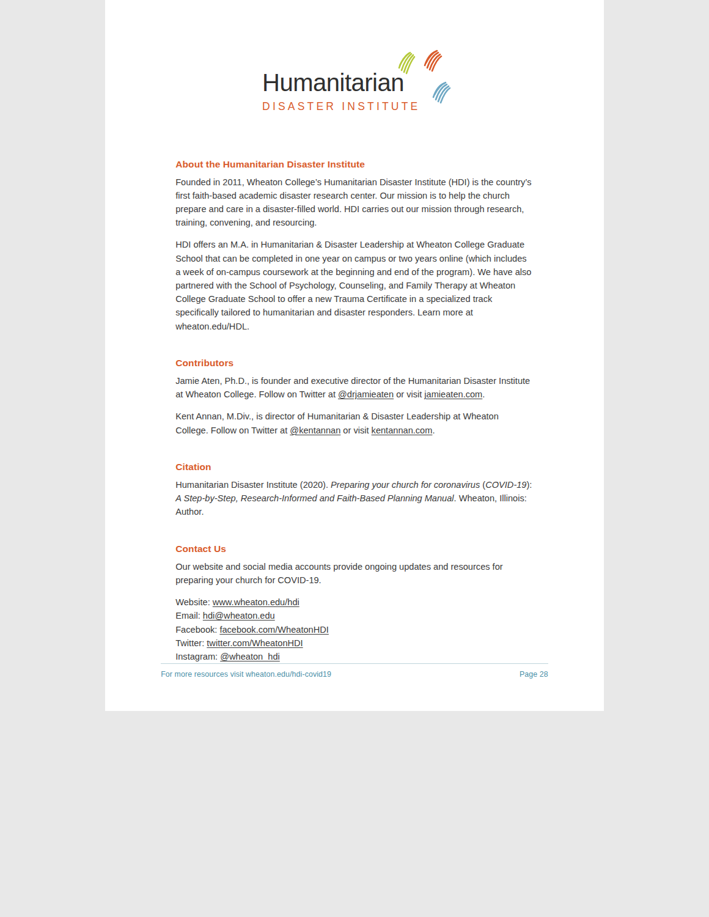Humanitarian
DISASTER INSTITUTE
About the Humanitarian Disaster Institute
Founded in 2011, Wheaton College’s Humanitarian Disaster Institute (HDI) is the country’s first faith-based academic disaster research center. Our mission is to help the church prepare and care in a disaster-filled world. HDI carries out our mission through research, training, convening, and resourcing.
HDI offers an M.A. in Humanitarian & Disaster Leadership at Wheaton College Graduate School that can be completed in one year on campus or two years online (which includes a week of on-campus coursework at the beginning and end of the program). We have also partnered with the School of Psychology, Counseling, and Family Therapy at Wheaton College Graduate School to offer a new Trauma Certificate in a specialized track specifically tailored to humanitarian and disaster responders. Learn more at wheaton.edu/HDL.
Contributors
Jamie Aten, Ph.D., is founder and executive director of the Humanitarian Disaster Institute at Wheaton College. Follow on Twitter at @drjamieaten or visit jamieaten.com.
Kent Annan, M.Div., is director of Humanitarian & Disaster Leadership at Wheaton College. Follow on Twitter at @kentannan or visit kentannan.com.
Citation
Humanitarian Disaster Institute (2020). Preparing your church for coronavirus (COVID-19): A Step-by-Step, Research-Informed and Faith-Based Planning Manual. Wheaton, Illinois: Author.
Contact Us
Our website and social media accounts provide ongoing updates and resources for preparing your church for COVID-19.
Website: www.wheaton.edu/hdi
Email: hdi@wheaton.edu
Facebook: facebook.com/WheatonHDI
Twitter: twitter.com/WheatonHDI
Instagram: @wheaton_hdi
For more resources visit wheaton.edu/hdi-covid19
Page 28